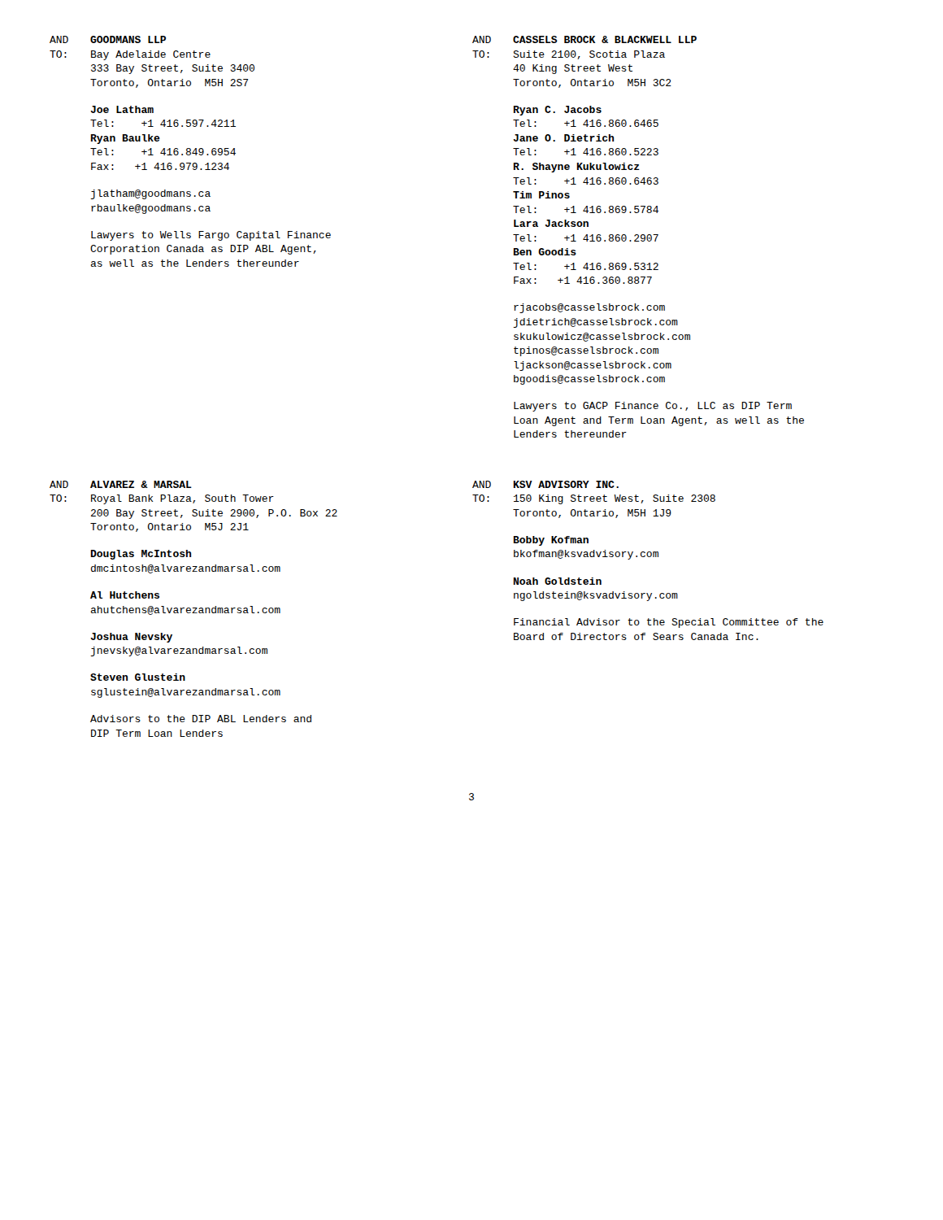| / AND TO: / GOODMANS LLP Bay Adelaide Centre 333 Bay Street, Suite 3400 Toronto, Ontario M5H 2S7 Joe Latham Tel: +1 416.597.4211 Ryan Baulke Tel: +1 416.849.6954 Fax: +1 416.979.1234 jlatham@goodmans.ca rbaulke@goodmans.ca Lawyers to Wells Fargo Capital Finance Corporation Canada as DIP ABL Agent, as well as the Lenders thereunder / | / AND TO: / CASSELS BROCK & BLACKWELL LLP Suite 2100, Scotia Plaza 40 King Street West Toronto, Ontario M5H 3C2 Ryan C. Jacobs Tel: +1 416.860.6465 Jane O. Dietrich Tel: +1 416.860.5223 R. Shayne Kukulowicz Tel: +1 416.860.6463 Tim Pinos Tel: +1 416.869.5784 Lara Jackson Tel: +1 416.860.2907 Ben Goodis Tel: +1 416.869.5312 Fax: +1 416.360.8877 rjacobs@casselsbrock.com jdietrich@casselsbrock.com skukulowicz@casselsbrock.com tpinos@casselsbrock.com ljackson@casselsbrock.com bgoodis@casselsbrock.com Lawyers to GACP Finance Co., LLC as DIP Term Loan Agent and Term Loan Agent, as well as the Lenders thereunder / |
| / AND TO: / ALVAREZ & MARSAL Royal Bank Plaza, South Tower 200 Bay Street, Suite 2900, P.O. Box 22 Toronto, Ontario M5J 2J1 Douglas McIntosh dmcintosh@alvarezandmarsal.com Al Hutchens ahutchens@alvarezandmarsal.com Joshua Nevsky jnevsky@alvarezandmarsal.com Steven Glustein sglustein@alvarezandmarsal.com Advisors to the DIP ABL Lenders and DIP Term Loan Lenders / | / AND TO: / KSV ADVISORY INC. 150 King Street West, Suite 2308 Toronto, Ontario, M5H 1J9 Bobby Kofman bkofman@ksvadvisory.com Noah Goldstein ngoldstein@ksvadvisory.com Financial Advisor to the Special Committee of the Board of Directors of Sears Canada Inc. / |
3